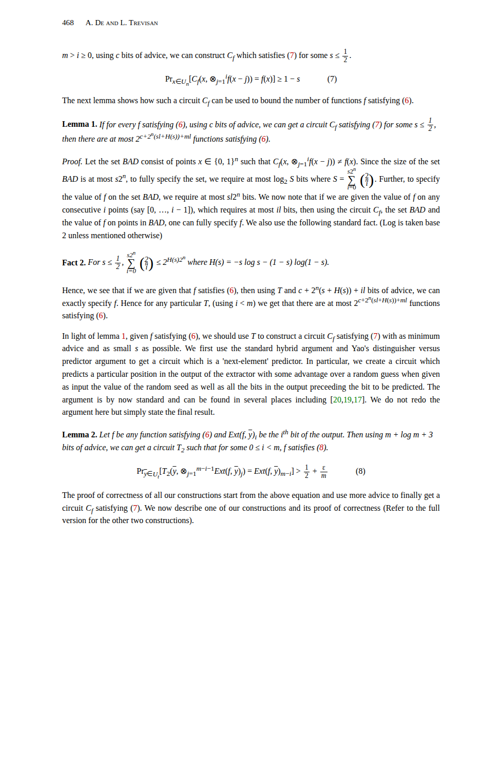468 A. De and L. Trevisan
m > i ≥ 0, using c bits of advice, we can construct Cf which satisfies (7) for some s ≤ 12.
Prx∈Un[Cf(x, ⊗j=1if(x − j)) = f(x)] ≥ 1 − s (7)
The next lemma shows how such a circuit Cf can be used to bound the number of functions f satisfying (6).
Lemma 1. If for every f satisfying (6), using c bits of advice, we can get a circuit Cf satisfying (7) for some s ≤ 12, then there are at most 2c+2n(sl+H(s))+ml functions satisfying (6).
Proof. Let the set BAD consist of points x ∈ {0, 1}n such that Cf(x, ⊗j=1if(x − j)) ≠ f(x). Since the size of the set BAD is at most s2n, to fully specify the set, we require at most log2 S bits where S = s2n∑i=0 (2n i). Further, to specify the value of f on the set BAD, we require at most sl2n bits. We now note that if we are given the value of f on any consecutive i points (say [0, …, i − 1]), which requires at most il bits, then using the circuit Cf, the set BAD and the value of f on points in BAD, one can fully specify f. We also use the following standard fact. (Log is taken base 2 unless mentioned otherwise)
Fact 2. For s ≤ 12, s2n∑i=0 (2n i) ≤ 2H(s)2n where H(s) = −s log s − (1 − s) log(1 − s).
Hence, we see that if we are given that f satisfies (6), then using T and c + 2n(s + H(s)) + il bits of advice, we can exactly specify f. Hence for any particular T, (using i < m) we get that there are at most 2c+2n(sl+H(s))+ml functions satisfying (6).
In light of lemma 1, given f satisfying (6), we should use T to construct a circuit Cf satisfying (7) with as minimum advice and as small s as possible. We first use the standard hybrid argument and Yao's distinguisher versus predictor argument to get a circuit which is a 'next-element' predictor. In particular, we create a circuit which predicts a particular position in the output of the extractor with some advantage over a random guess when given as input the value of the random seed as well as all the bits in the output preceeding the bit to be predicted. The argument is by now standard and can be found in several places including [20,19,17]. We do not redo the argument here but simply state the final result.
Lemma 2. Let f be any function satisfying (6) and Ext(f, y)i be the ith bit of the output. Then using m + log m + 3 bits of advice, we can get a circuit T2 such that for some 0 ≤ i < m, f satisfies (8).
Pry∈Ut[T2(y, ⊗j=1m−i−1Ext(f, y)j) = Ext(f, y)m−i] > 12 + εm (8)
The proof of correctness of all our constructions start from the above equation and use more advice to finally get a circuit Cf satisfying (7). We now describe one of our constructions and its proof of correctness (Refer to the full version for the other two constructions).